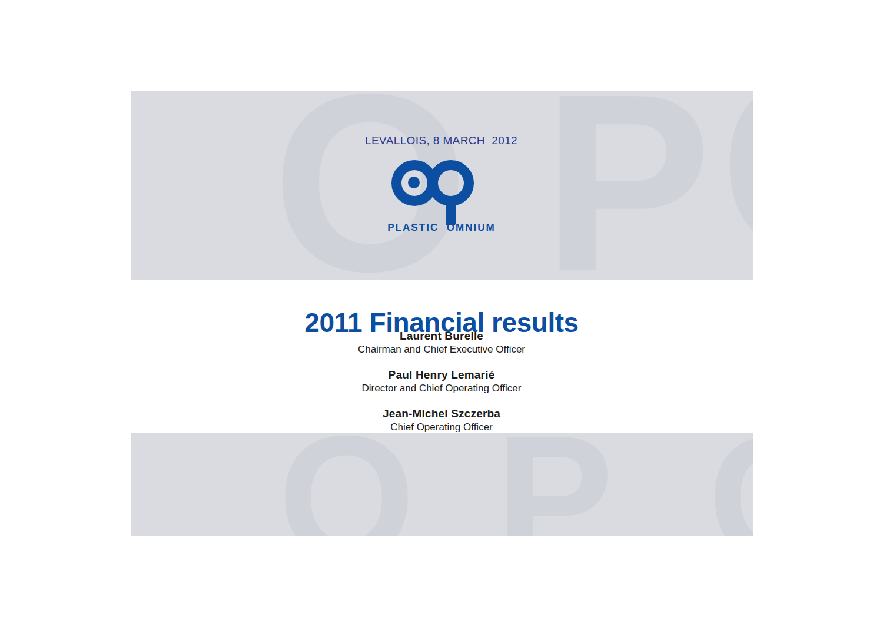O P O
O P O
LEVALLOIS, 8 MARCH 2012
PLASTIC OMNIUM
2011 Financial results
Laurent Burelle
Chairman and Chief Executive Officer
Paul Henry Lemarié
Director and Chief Operating Officer
Jean-Michel Szczerba
Chief Operating Officer